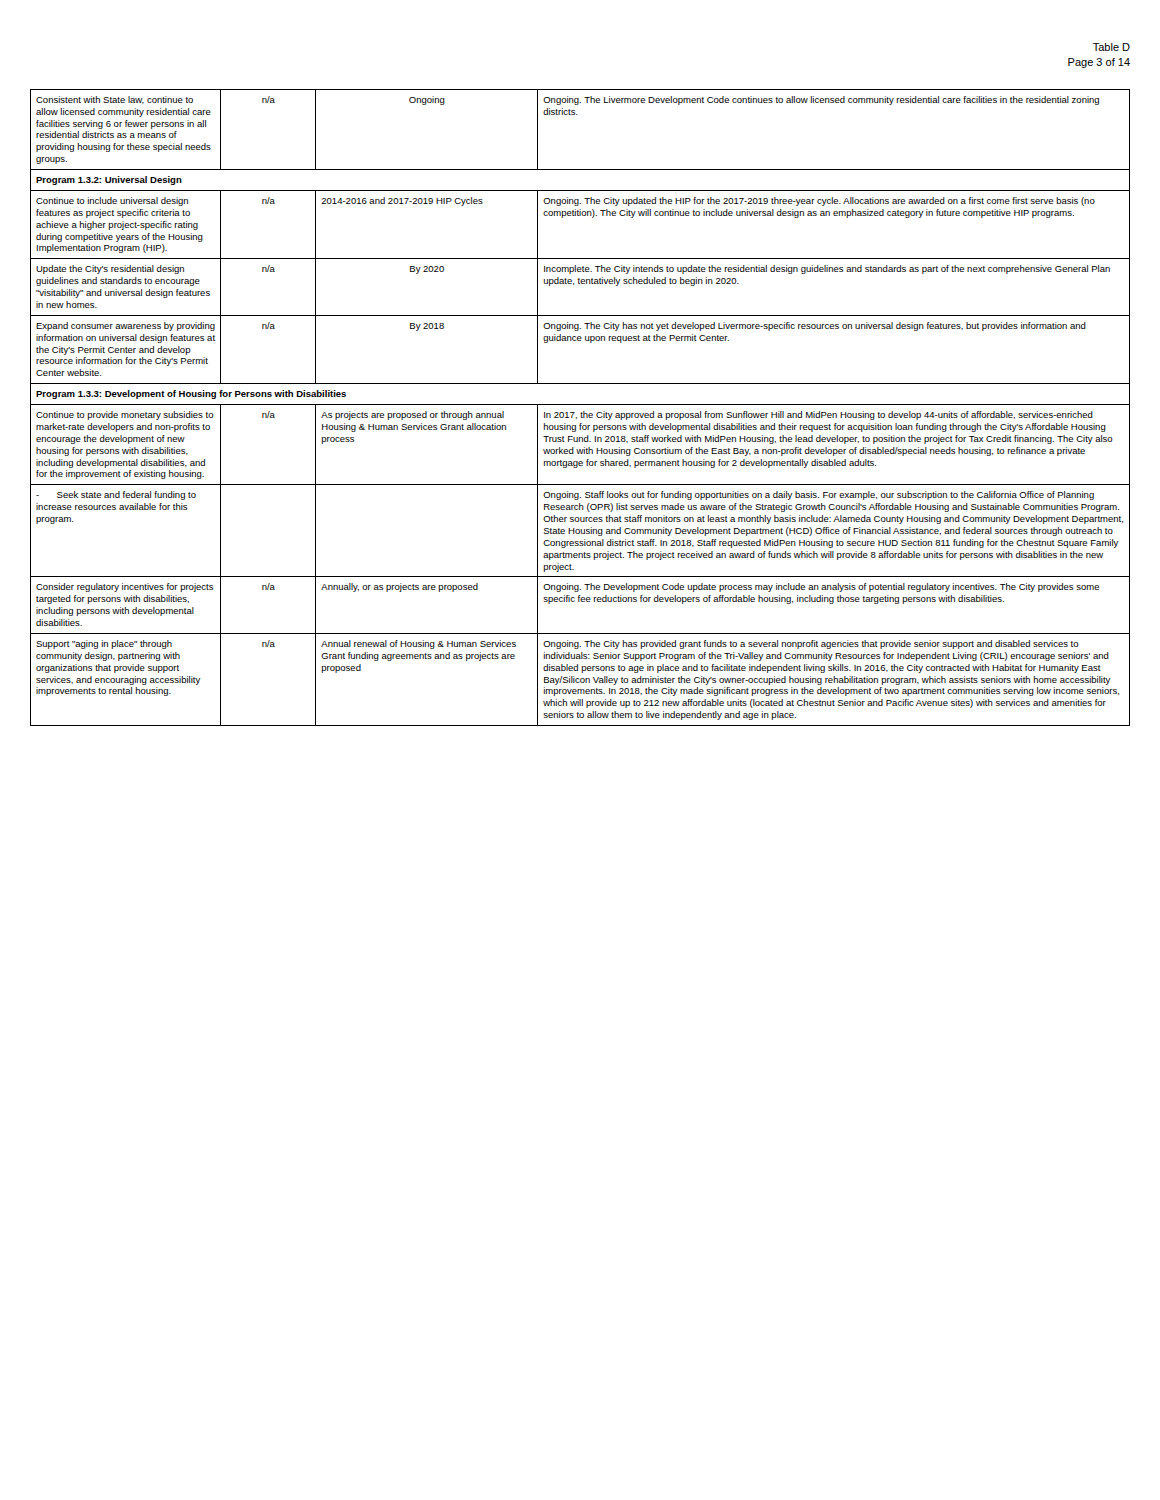Table D
Page 3 of 14
| Consistent with State law, continue to allow licensed community residential care facilities serving 6 or fewer persons in all residential districts as a means of providing housing for these special needs groups. | n/a | Ongoing | Ongoing. The Livermore Development Code continues to allow licensed community residential care facilities in the residential zoning districts. |
| Program 1.3.2: Universal Design |
| Continue to include universal design features as project specific criteria to achieve a higher project-specific rating during competitive years of the Housing Implementation Program (HIP). | n/a | 2014-2016 and 2017-2019 HIP Cycles | Ongoing. The City updated the HIP for the 2017-2019 three-year cycle. Allocations are awarded on a first come first serve basis (no competition). The City will continue to include universal design as an emphasized category in future competitive HIP programs. |
| Update the City's residential design guidelines and standards to encourage "visitability" and universal design features in new homes. | n/a | By 2020 | Incomplete. The City intends to update the residential design guidelines and standards as part of the next comprehensive General Plan update, tentatively scheduled to begin in 2020. |
| Expand consumer awareness by providing information on universal design features at the City's Permit Center and develop resource information for the City's Permit Center website. | n/a | By 2018 | Ongoing. The City has not yet developed Livermore-specific resources on universal design features, but provides information and guidance upon request at the Permit Center. |
| Program 1.3.3: Development of Housing for Persons with Disabilities |
| Continue to provide monetary subsidies to market-rate developers and non-profits to encourage the development of new housing for persons with disabilities, including developmental disabilities, and for the improvement of existing housing. | n/a | As projects are proposed or through annual Housing & Human Services Grant allocation process | In 2017, the City approved a proposal from Sunflower Hill and MidPen Housing to develop 44-units of affordable, services-enriched housing for persons with developmental disabilities and their request for acquisition loan funding through the City's Affordable Housing Trust Fund. In 2018, staff worked with MidPen Housing, the lead developer, to position the project for Tax Credit financing. The City also worked with Housing Consortium of the East Bay, a non-profit developer of disabled/special needs housing, to refinance a private mortgage for shared, permanent housing for 2 developmentally disabled adults. |
| - Seek state and federal funding to increase resources available for this program. | | | Ongoing. Staff looks out for funding opportunities on a daily basis. For example, our subscription to the California Office of Planning Research (OPR) list serves made us aware of the Strategic Growth Council's Affordable Housing and Sustainable Communities Program. Other sources that staff monitors on at least a monthly basis include: Alameda County Housing and Community Development Department, State Housing and Community Development Department (HCD) Office of Financial Assistance, and federal sources through outreach to Congressional district staff. In 2018, Staff requested MidPen Housing to secure HUD Section 811 funding for the Chestnut Square Family apartments project. The project received an award of funds which will provide 8 affordable units for persons with disablities in the new project. |
| Consider regulatory incentives for projects targeted for persons with disabilities, including persons with developmental disabilities. | n/a | Annually, or as projects are proposed | Ongoing. The Development Code update process may include an analysis of potential regulatory incentives. The City provides some specific fee reductions for developers of affordable housing, including those targeting persons with disabilities. |
| Support "aging in place" through community design, partnering with organizations that provide support services, and encouraging accessibility improvements to rental housing. | n/a | Annual renewal of Housing & Human Services Grant funding agreements and as projects are proposed | Ongoing. The City has provided grant funds to a several nonprofit agencies that provide senior support and disabled services to individuals: Senior Support Program of the Tri-Valley and Community Resources for Independent Living (CRIL) encourage seniors' and disabled persons to age in place and to facilitate independent living skills. In 2016, the City contracted with Habitat for Humanity East Bay/Silicon Valley to administer the City's owner-occupied housing rehabilitation program, which assists seniors with home accessibility improvements. In 2018, the City made significant progress in the development of two apartment communities serving low income seniors, which will provide up to 212 new affordable units (located at Chestnut Senior and Pacific Avenue sites) with services and amenities for seniors to allow them to live independently and age in place. |